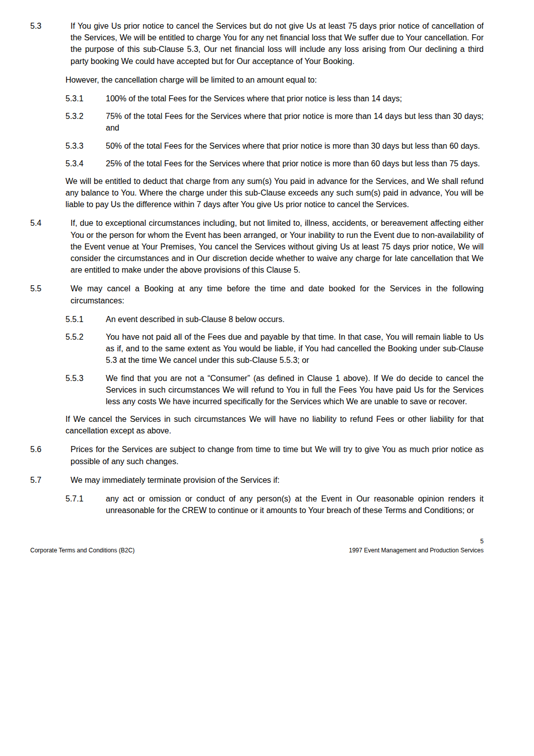5.3
If You give Us prior notice to cancel the Services but do not give Us at least 75 days prior notice of cancellation of the Services, We will be entitled to charge You for any net financial loss that We suffer due to Your cancellation. For the purpose of this sub-Clause 5.3, Our net financial loss will include any loss arising from Our declining a third party booking We could have accepted but for Our acceptance of Your Booking.
However, the cancellation charge will be limited to an amount equal to:
5.3.1
100% of the total Fees for the Services where that prior notice is less than 14 days;
5.3.2
75% of the total Fees for the Services where that prior notice is more than 14 days but less than 30 days; and
5.3.3
50% of the total Fees for the Services where that prior notice is more than 30 days but less than 60 days.
5.3.4
25% of the total Fees for the Services where that prior notice is more than 60 days but less than 75 days.
We will be entitled to deduct that charge from any sum(s) You paid in advance for the Services, and We shall refund any balance to You. Where the charge under this sub-Clause exceeds any such sum(s) paid in advance, You will be liable to pay Us the difference within 7 days after You give Us prior notice to cancel the Services.
5.4
If, due to exceptional circumstances including, but not limited to, illness, accidents, or bereavement affecting either You or the person for whom the Event has been arranged, or Your inability to run the Event due to non-availability of the Event venue at Your Premises, You cancel the Services without giving Us at least 75 days prior notice, We will consider the circumstances and in Our discretion decide whether to waive any charge for late cancellation that We are entitled to make under the above provisions of this Clause 5.
5.5
We may cancel a Booking at any time before the time and date booked for the Services in the following circumstances:
5.5.1
An event described in sub-Clause 8 below occurs.
5.5.2
You have not paid all of the Fees due and payable by that time. In that case, You will remain liable to Us as if, and to the same extent as You would be liable, if You had cancelled the Booking under sub-Clause 5.3 at the time We cancel under this sub-Clause 5.5.3; or
5.5.3
We find that you are not a “Consumer” (as defined in Clause 1 above). If We do decide to cancel the Services in such circumstances We will refund to You in full the Fees You have paid Us for the Services less any costs We have incurred specifically for the Services which We are unable to save or recover.
If We cancel the Services in such circumstances We will have no liability to refund Fees or other liability for that cancellation except as above.
5.6
Prices for the Services are subject to change from time to time but We will try to give You as much prior notice as possible of any such changes.
5.7
We may immediately terminate provision of the Services if:
5.7.1
any act or omission or conduct of any person(s) at the Event in Our reasonable opinion renders it unreasonable for the CREW to continue or it amounts to Your breach of these Terms and Conditions; or
5 Corporate Terms and Conditions (B2C) 1997 Event Management and Production Services